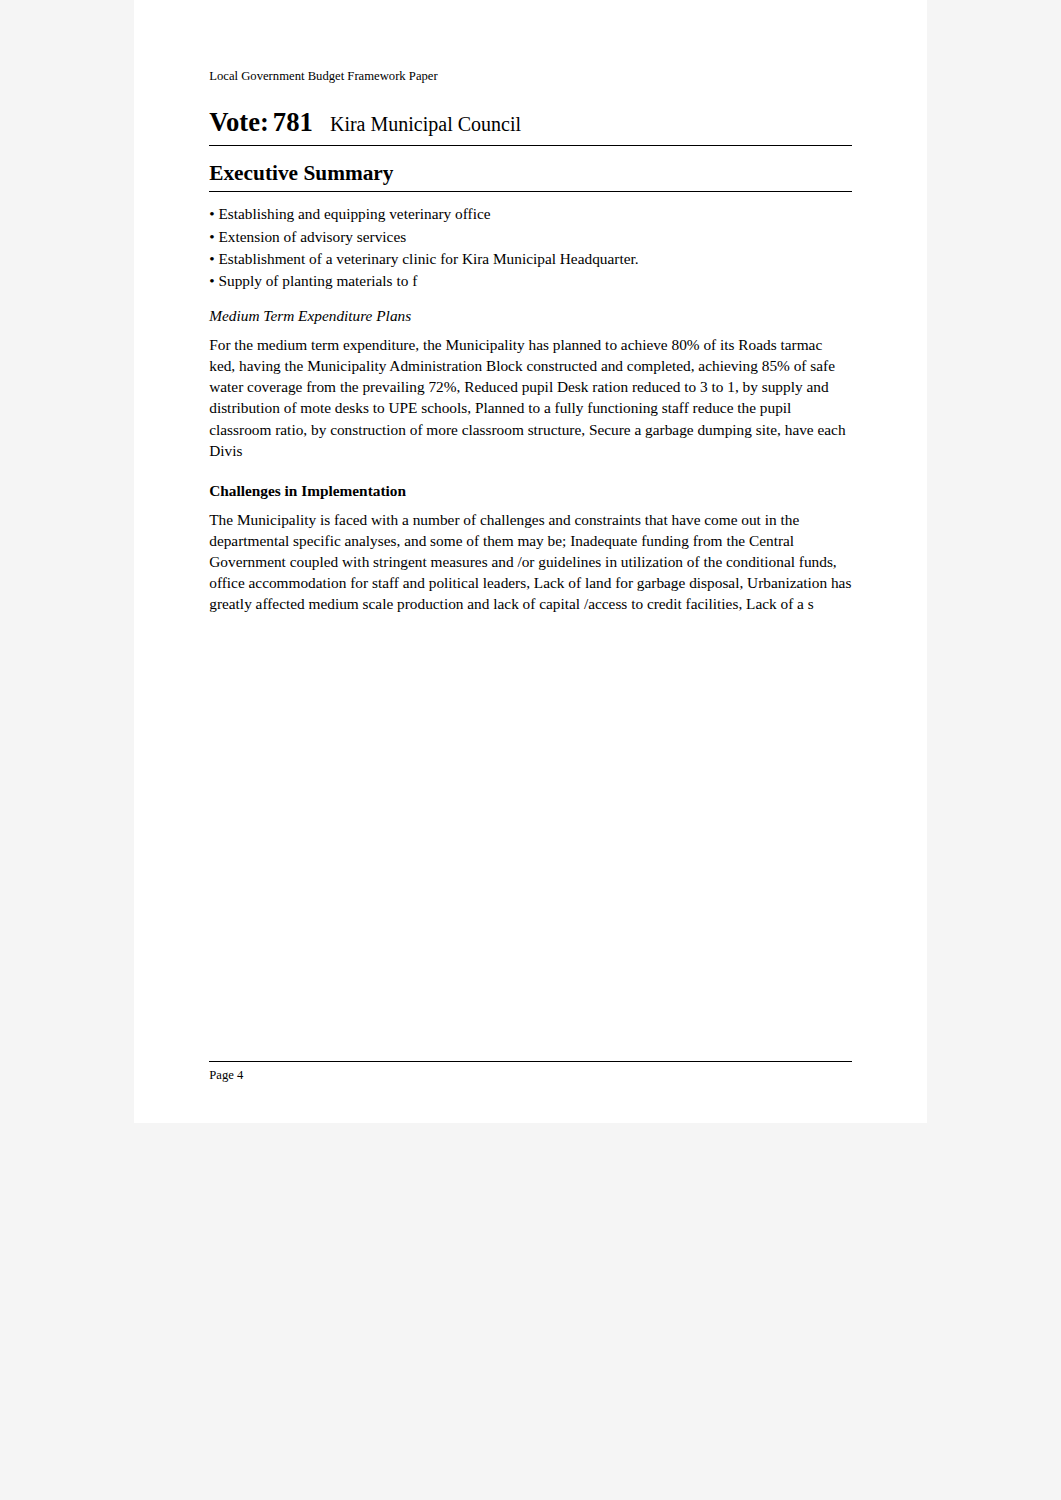Local Government Budget Framework Paper
Vote: 781 Kira Municipal Council
Executive Summary
Establishing and equipping veterinary office
Extension of advisory services
Establishment of a veterinary clinic for Kira Municipal Headquarter.
Supply of planting materials to f
Medium Term Expenditure Plans
For the medium term expenditure, the Municipality has planned to achieve 80% of its Roads tarmac ked, having the Municipality Administration Block constructed and completed, achieving 85% of safe water coverage from the prevailing 72%, Reduced pupil Desk ration reduced to 3 to 1, by supply and distribution of mote desks to UPE schools, Planned to a fully functioning staff reduce the pupil classroom ratio, by construction of more classroom structure, Secure a garbage dumping site, have each Divis
Challenges in Implementation
The Municipality is faced with a number of challenges and constraints that have come out in the departmental specific analyses, and some of them may be; Inadequate funding from the Central Government coupled with stringent measures and /or guidelines in utilization of the conditional funds, office accommodation for staff and political leaders, Lack of land for garbage disposal, Urbanization has greatly affected medium scale production and lack of capital /access to credit facilities, Lack of a s
Page 4